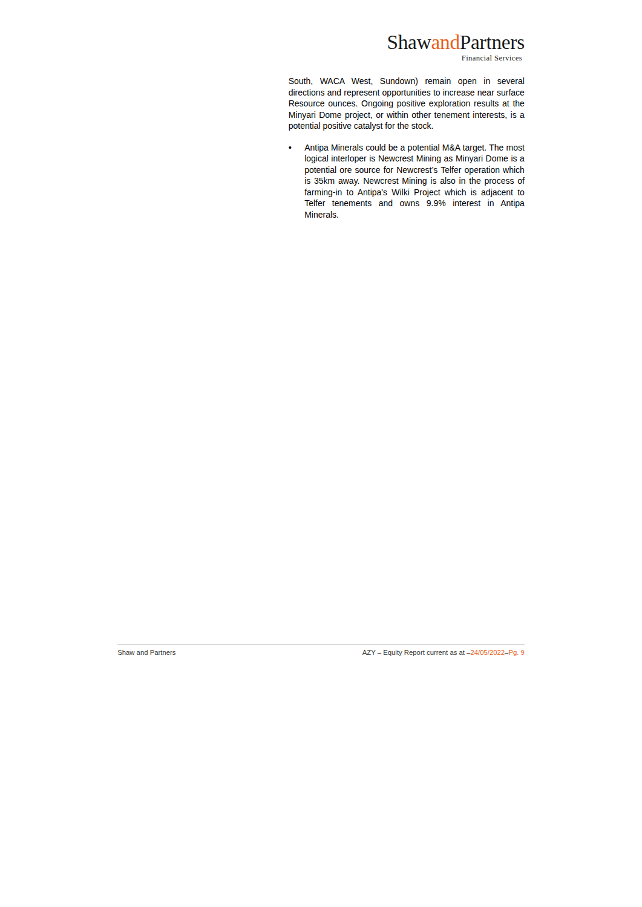Shaw and Partners
Financial Services
South, WACA West, Sundown) remain open in several directions and represent opportunities to increase near surface Resource ounces. Ongoing positive exploration results at the Minyari Dome project, or within other tenement interests, is a potential positive catalyst for the stock.
Antipa Minerals could be a potential M&A target. The most logical interloper is Newcrest Mining as Minyari Dome is a potential ore source for Newcrest’s Telfer operation which is 35km away. Newcrest Mining is also in the process of farming-in to Antipa's Wilki Project which is adjacent to Telfer tenements and owns 9.9% interest in Antipa Minerals.
Shaw and Partners
AZY – Equity Report current as at –24/05/2022–Pg. 9